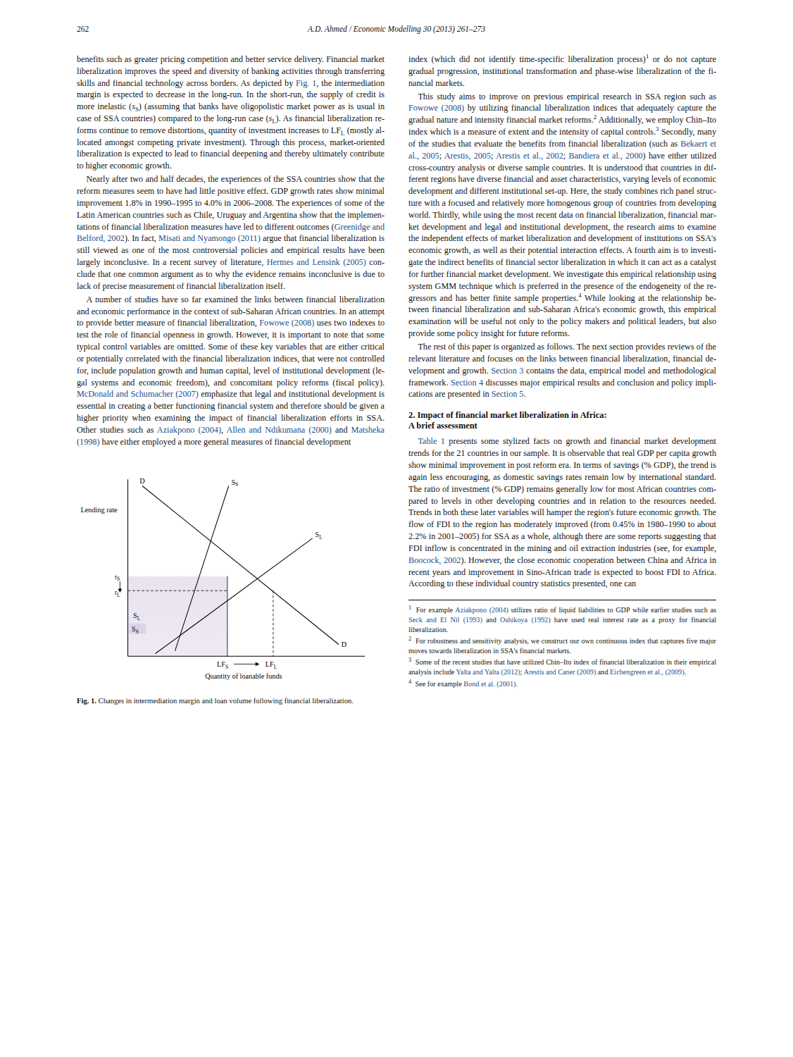262
A.D. Ahmed / Economic Modelling 30 (2013) 261–273
262
benefits such as greater pricing competition and better service delivery. Financial market liberalization improves the speed and diversity of banking activities through transferring skills and financial technology across borders. As depicted by Fig. 1, the intermediation margin is expected to decrease in the long-run. In the short-run, the supply of credit is more inelastic (sS) (assuming that banks have oligopolistic market power as is usual in case of SSA countries) compared to the long-run case (sL). As financial liberalization reforms continue to remove distortions, quantity of investment increases to LFL (mostly allocated amongst competing private investment). Through this process, market-oriented liberalization is expected to lead to financial deepening and thereby ultimately contribute to higher economic growth.
Nearly after two and half decades, the experiences of the SSA countries show that the reform measures seem to have had little positive effect. GDP growth rates show minimal improvement 1.8% in 1990–1995 to 4.0% in 2006–2008. The experiences of some of the Latin American countries such as Chile, Uruguay and Argentina show that the implementations of financial liberalization measures have led to different outcomes (Greenidge and Belford, 2002). In fact, Misati and Nyamongo (2011) argue that financial liberalization is still viewed as one of the most controversial policies and empirical results have been largely inconclusive. In a recent survey of literature, Hermes and Lensink (2005) conclude that one common argument as to why the evidence remains inconclusive is due to lack of precise measurement of financial liberalization itself.
A number of studies have so far examined the links between financial liberalization and economic performance in the context of sub-Saharan African countries. In an attempt to provide better measure of financial liberalization, Fowowe (2008) uses two indexes to test the role of financial openness in growth. However, it is important to note that some typical control variables are omitted. Some of these key variables that are either critical or potentially correlated with the financial liberalization indices, that were not controlled for, include population growth and human capital, level of institutional development (legal systems and economic freedom), and concomitant policy reforms (fiscal policy). McDonald and Schumacher (2007) emphasize that legal and institutional development is essential in creating a better functioning financial system and therefore should be given a higher priority when examining the impact of financial liberalization efforts in SSA. Other studies such as Aziakpono (2004), Allen and Ndikumana (2000) and Matsheka (1998) have either employed a more general measures of financial development
D D SS SL SL SS rS rL Lending rate LFS LFL Quantity of loanable funds
Fig. 1. Changes in intermediation margin and loan volume following financial liberalization.
index (which did not identify time-specific liberalization process)1 or do not capture gradual progression, institutional transformation and phase-wise liberalization of the financial markets.
This study aims to improve on previous empirical research in SSA region such as Fowowe (2008) by utilizing financial liberalization indices that adequately capture the gradual nature and intensity financial market reforms.2 Additionally, we employ Chin–Ito index which is a measure of extent and the intensity of capital controls.3 Secondly, many of the studies that evaluate the benefits from financial liberalization (such as Bekaert et al., 2005; Arestis, 2005; Arestis et al., 2002; Bandiera et al., 2000) have either utilized cross-country analysis or diverse sample countries. It is understood that countries in different regions have diverse financial and asset characteristics, varying levels of economic development and different institutional set-up. Here, the study combines rich panel structure with a focused and relatively more homogenous group of countries from developing world. Thirdly, while using the most recent data on financial liberalization, financial market development and legal and institutional development, the research aims to examine the independent effects of market liberalization and development of institutions on SSA's economic growth, as well as their potential interaction effects. A fourth aim is to investigate the indirect benefits of financial sector liberalization in which it can act as a catalyst for further financial market development. We investigate this empirical relationship using system GMM technique which is preferred in the presence of the endogeneity of the regressors and has better finite sample properties.4 While looking at the relationship between financial liberalization and sub-Saharan Africa's economic growth, this empirical examination will be useful not only to the policy makers and political leaders, but also provide some policy insight for future reforms.
The rest of this paper is organized as follows. The next section provides reviews of the relevant literature and focuses on the links between financial liberalization, financial development and growth. Section 3 contains the data, empirical model and methodological framework. Section 4 discusses major empirical results and conclusion and policy implications are presented in Section 5.
2. Impact of financial market liberalization in Africa:
A brief assessment
Table 1 presents some stylized facts on growth and financial market development trends for the 21 countries in our sample. It is observable that real GDP per capita growth show minimal improvement in post reform era. In terms of savings (% GDP), the trend is again less encouraging, as domestic savings rates remain low by international standard. The ratio of investment (% GDP) remains generally low for most African countries compared to levels in other developing countries and in relation to the resources needed. Trends in both these later variables will hamper the region's future economic growth. The flow of FDI to the region has moderately improved (from 0.45% in 1980–1990 to about 2.2% in 2001–2005) for SSA as a whole, although there are some reports suggesting that FDI inflow is concentrated in the mining and oil extraction industries (see, for example, Boocock, 2002). However, the close economic cooperation between China and Africa in recent years and improvement in Sino-African trade is expected to boost FDI to Africa. According to these individual country statistics presented, one can
1 For example Aziakpono (2004) utilizes ratio of liquid liabilities to GDP while earlier studies such as Seck and El Nil (1993) and Oshikoya (1992) have used real interest rate as a proxy for financial liberalization.
2 For robustness and sensitivity analysis, we construct our own continuous index that captures five major moves towards liberalization in SSA's financial markets.
3 Some of the recent studies that have utilized Chin–Ito index of financial liberalization in their empirical analysis include Yalta and Yalta (2012); Arestis and Caner (2009) and Eichengreen et al., (2009).
4 See for example Bond et al. (2001).